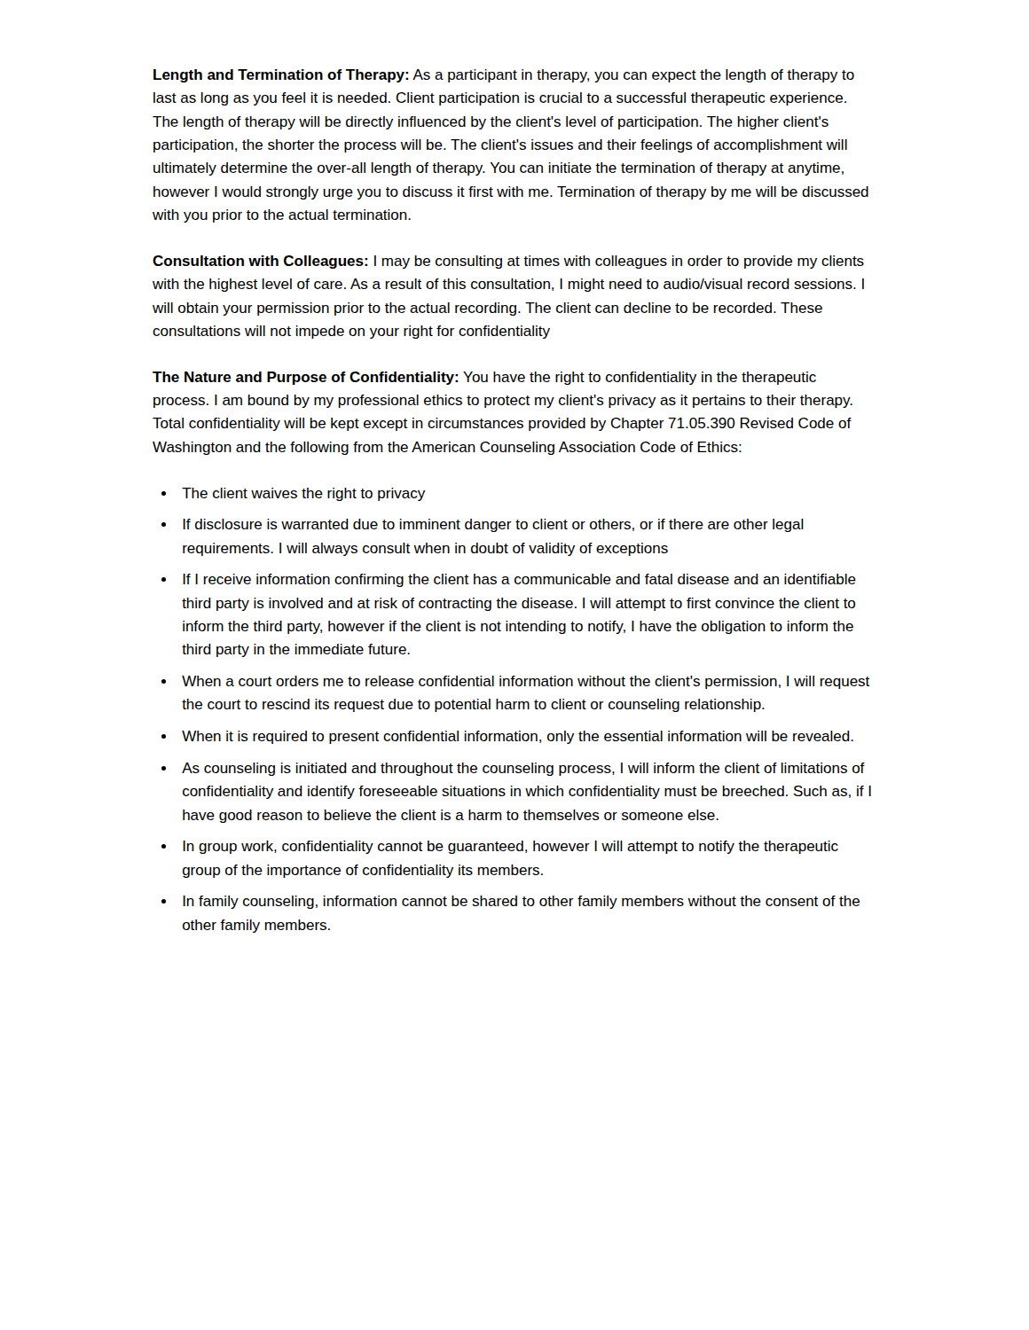Length and Termination of Therapy: As a participant in therapy, you can expect the length of therapy to last as long as you feel it is needed. Client participation is crucial to a successful therapeutic experience. The length of therapy will be directly influenced by the client's level of participation. The higher client's participation, the shorter the process will be. The client's issues and their feelings of accomplishment will ultimately determine the over-all length of therapy. You can initiate the termination of therapy at anytime, however I would strongly urge you to discuss it first with me. Termination of therapy by me will be discussed with you prior to the actual termination.
Consultation with Colleagues: I may be consulting at times with colleagues in order to provide my clients with the highest level of care. As a result of this consultation, I might need to audio/visual record sessions. I will obtain your permission prior to the actual recording. The client can decline to be recorded. These consultations will not impede on your right for confidentiality
The Nature and Purpose of Confidentiality: You have the right to confidentiality in the therapeutic process. I am bound by my professional ethics to protect my client's privacy as it pertains to their therapy. Total confidentiality will be kept except in circumstances provided by Chapter 71.05.390 Revised Code of Washington and the following from the American Counseling Association Code of Ethics:
The client waives the right to privacy
If disclosure is warranted due to imminent danger to client or others, or if there are other legal requirements. I will always consult when in doubt of validity of exceptions
If I receive information confirming the client has a communicable and fatal disease and an identifiable third party is involved and at risk of contracting the disease. I will attempt to first convince the client to inform the third party, however if the client is not intending to notify, I have the obligation to inform the third party in the immediate future.
When a court orders me to release confidential information without the client's permission, I will request the court to rescind its request due to potential harm to client or counseling relationship.
When it is required to present confidential information, only the essential information will be revealed.
As counseling is initiated and throughout the counseling process, I will inform the client of limitations of confidentiality and identify foreseeable situations in which confidentiality must be breeched. Such as, if I have good reason to believe the client is a harm to themselves or someone else.
In group work, confidentiality cannot be guaranteed, however I will attempt to notify the therapeutic group of the importance of confidentiality its members.
In family counseling, information cannot be shared to other family members without the consent of the other family members.